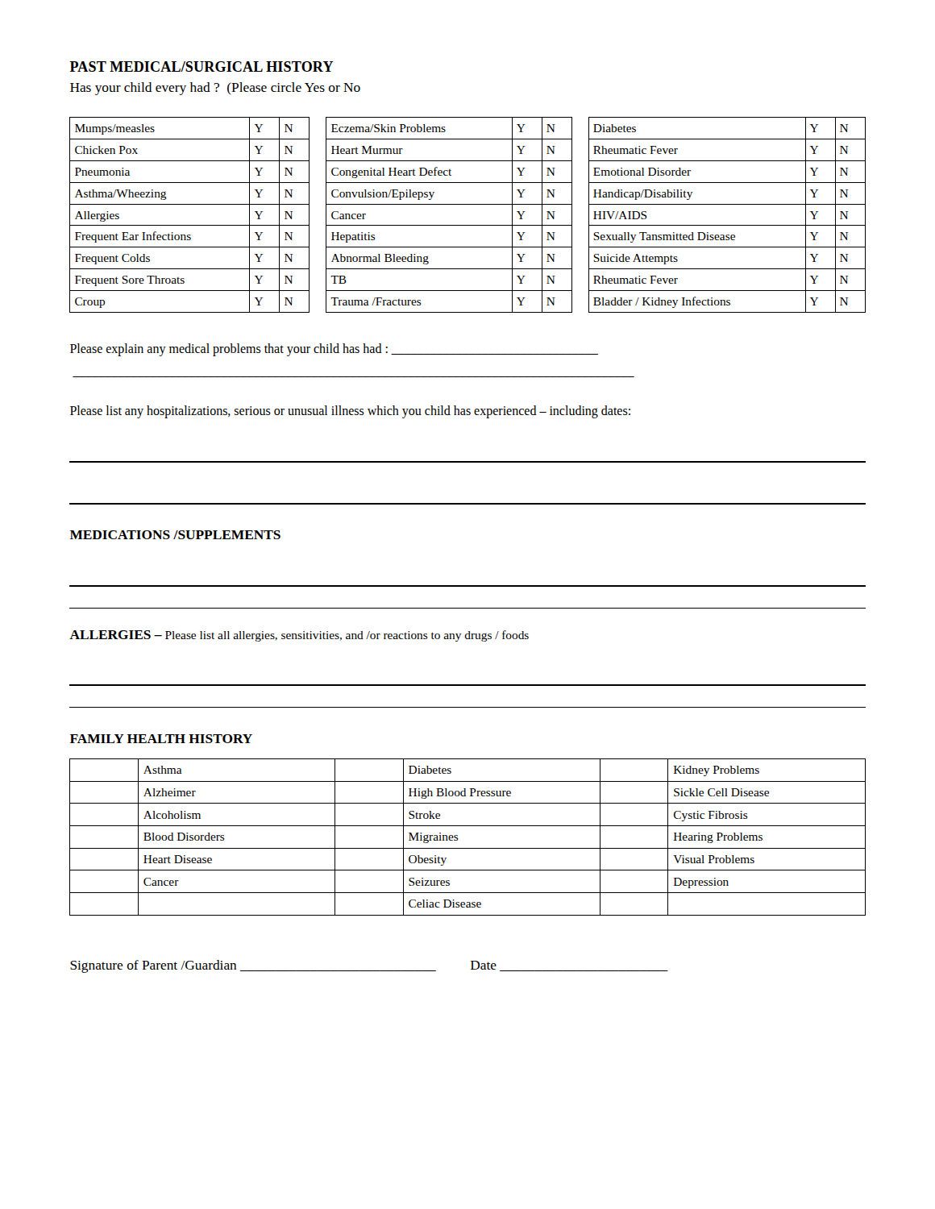PAST MEDICAL/SURGICAL HISTORY
Has your child every had ? (Please circle Yes or No
| Mumps/measles | Y | N | | Eczema/Skin Problems | Y | N | | Diabetes | Y | N |
| Chicken Pox | Y | N | | Heart Murmur | Y | N | | Rheumatic Fever | Y | N |
| Pneumonia | Y | N | | Congenital Heart Defect | Y | N | | Emotional Disorder | Y | N |
| Asthma/Wheezing | Y | N | | Convulsion/Epilepsy | Y | N | | Handicap/Disability | Y | N |
| Allergies | Y | N | | Cancer | Y | N | | HIV/AIDS | Y | N |
| Frequent Ear Infections | Y | N | | Hepatitis | Y | N | | Sexually Tansmitted Disease | Y | N |
| Frequent Colds | Y | N | | Abnormal Bleeding | Y | N | | Suicide Attempts | Y | N |
| Frequent Sore Throats | Y | N | | TB | Y | N | | Rheumatic Fever | Y | N |
| Croup | Y | N | | Trauma /Fractures | Y | N | | Bladder / Kidney Infections | Y | N |
Please explain any medical problems that your child has had : ________________________________
_______________________________________________________________________________________
Please list any hospitalizations, serious or unusual illness which you child has experienced – including dates:
MEDICATIONS /SUPPLEMENTS
ALLERGIES – Please list all allergies, sensitivities, and /or reactions to any drugs / foods
FAMILY HEALTH HISTORY
| | Asthma | | Diabetes | | Kidney Problems |
| | Alzheimer | | High Blood Pressure | | Sickle Cell Disease |
| | Alcoholism | | Stroke | | Cystic Fibrosis |
| | Blood Disorders | | Migraines | | Hearing Problems |
| | Heart Disease | | Obesity | | Visual Problems |
| | Cancer | | Seizures | | Depression |
| | | | Celiac Disease | | |
Signature of Parent /Guardian ____________________________ Date ________________________